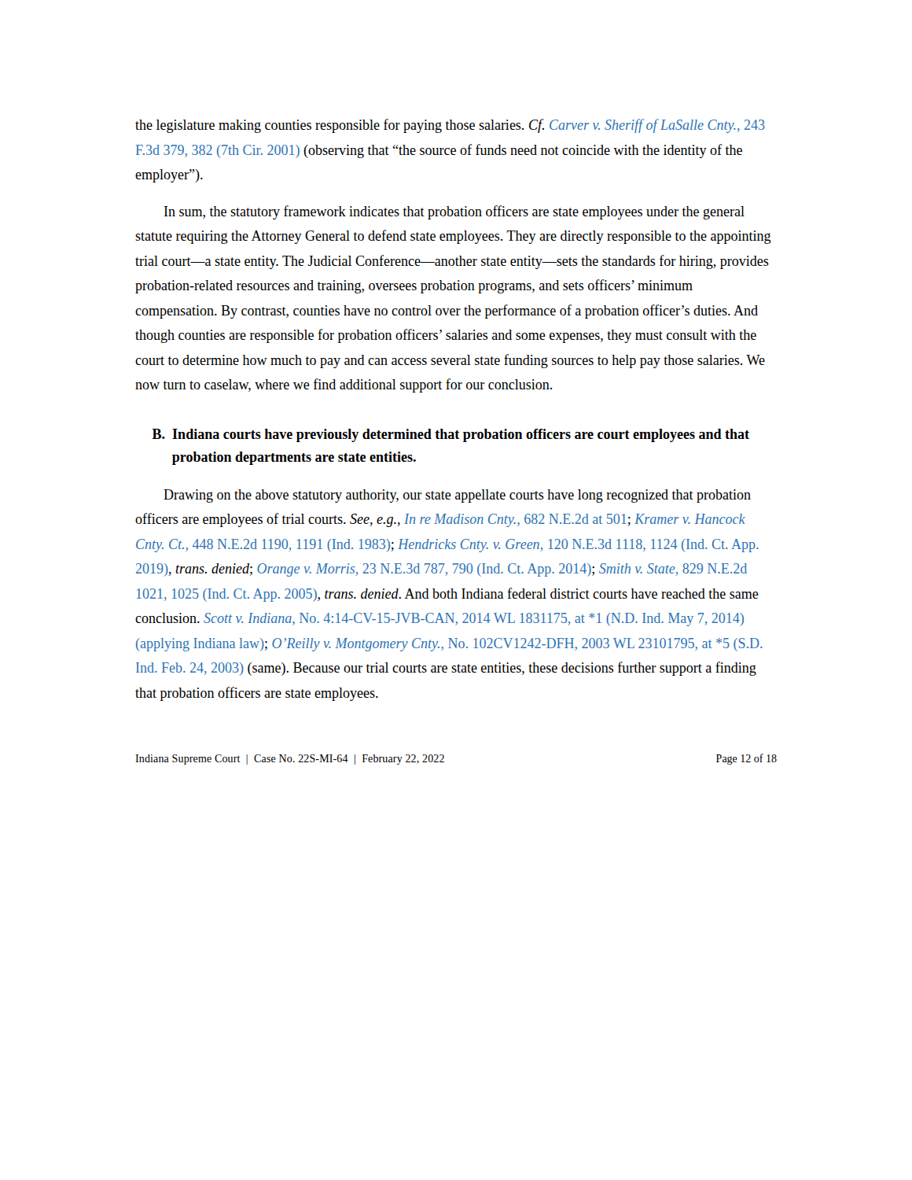the legislature making counties responsible for paying those salaries. Cf. Carver v. Sheriff of LaSalle Cnty., 243 F.3d 379, 382 (7th Cir. 2001) (observing that “the source of funds need not coincide with the identity of the employer”).
In sum, the statutory framework indicates that probation officers are state employees under the general statute requiring the Attorney General to defend state employees. They are directly responsible to the appointing trial court—a state entity. The Judicial Conference—another state entity—sets the standards for hiring, provides probation-related resources and training, oversees probation programs, and sets officers’ minimum compensation. By contrast, counties have no control over the performance of a probation officer’s duties. And though counties are responsible for probation officers’ salaries and some expenses, they must consult with the court to determine how much to pay and can access several state funding sources to help pay those salaries. We now turn to caselaw, where we find additional support for our conclusion.
B. Indiana courts have previously determined that probation officers are court employees and that probation departments are state entities.
Drawing on the above statutory authority, our state appellate courts have long recognized that probation officers are employees of trial courts. See, e.g., In re Madison Cnty., 682 N.E.2d at 501; Kramer v. Hancock Cnty. Ct., 448 N.E.2d 1190, 1191 (Ind. 1983); Hendricks Cnty. v. Green, 120 N.E.3d 1118, 1124 (Ind. Ct. App. 2019), trans. denied; Orange v. Morris, 23 N.E.3d 787, 790 (Ind. Ct. App. 2014); Smith v. State, 829 N.E.2d 1021, 1025 (Ind. Ct. App. 2005), trans. denied. And both Indiana federal district courts have reached the same conclusion. Scott v. Indiana, No. 4:14-CV-15-JVB-CAN, 2014 WL 1831175, at *1 (N.D. Ind. May 7, 2014) (applying Indiana law); O’Reilly v. Montgomery Cnty., No. 102CV1242-DFH, 2003 WL 23101795, at *5 (S.D. Ind. Feb. 24, 2003) (same). Because our trial courts are state entities, these decisions further support a finding that probation officers are state employees.
Indiana Supreme Court | Case No. 22S-MI-64 | February 22, 2022 Page 12 of 18